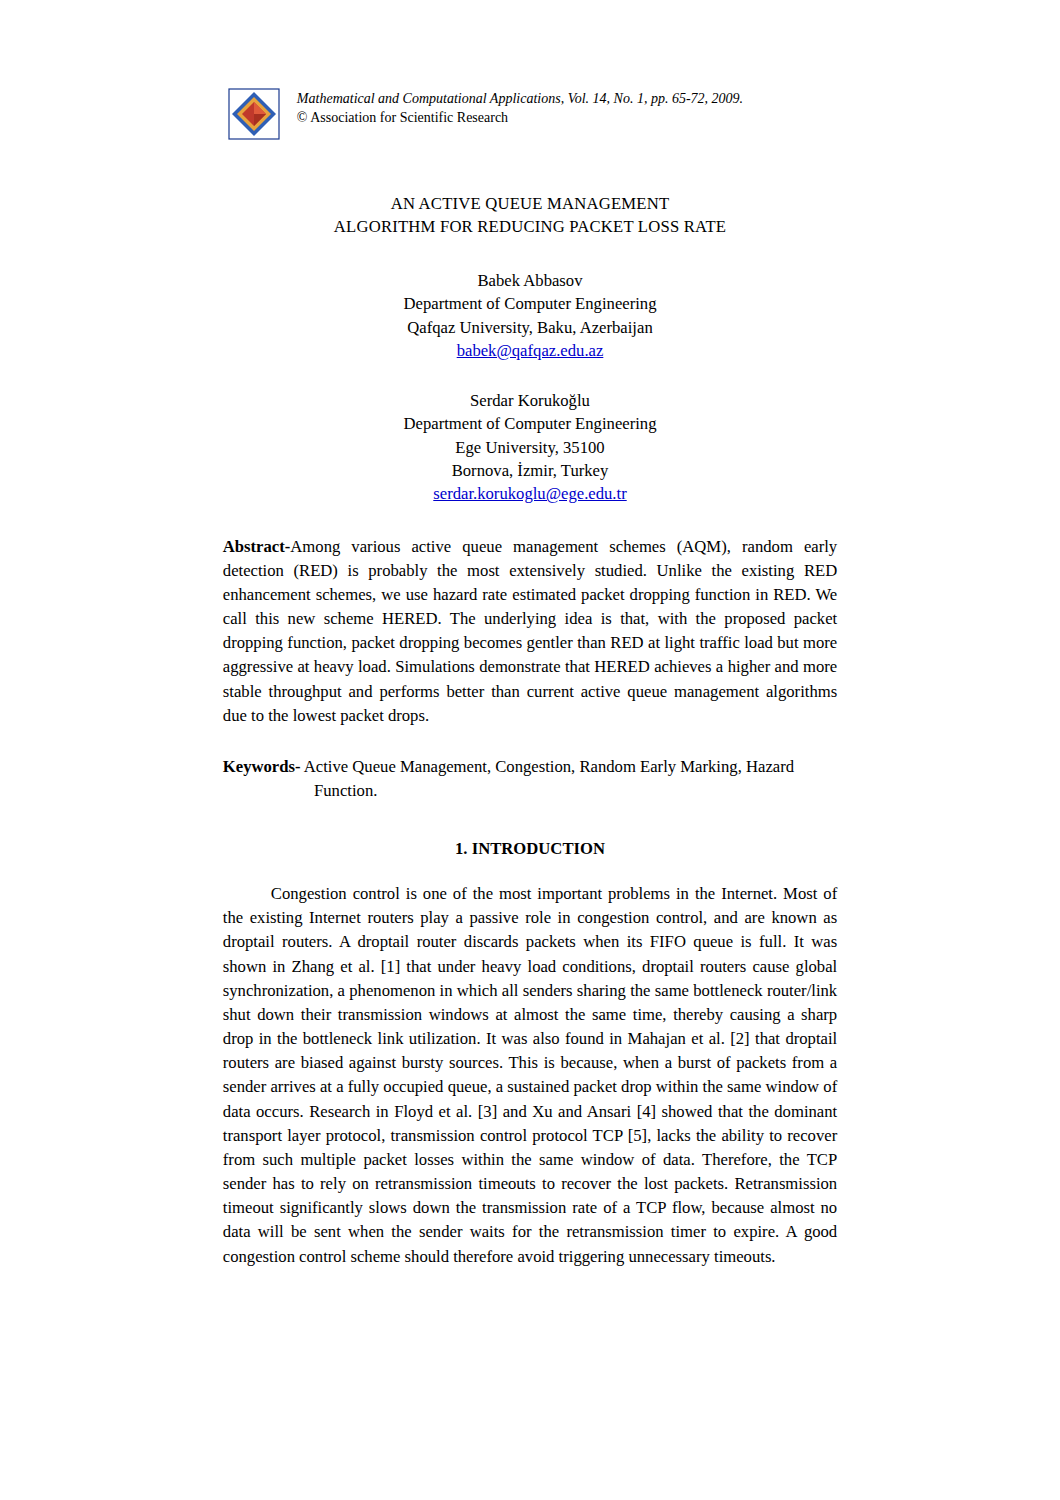Mathematical and Computational Applications, Vol. 14, No. 1, pp. 65-72, 2009.
© Association for Scientific Research
AN ACTIVE QUEUE MANAGEMENT
ALGORITHM FOR REDUCING PACKET LOSS RATE
Babek Abbasov
Department of Computer Engineering
Qafqaz University, Baku, Azerbaijan
babek@qafqaz.edu.az
Serdar Korukoğlu
Department of Computer Engineering
Ege University, 35100
Bornova, İzmir, Turkey
serdar.korukoglu@ege.edu.tr
Abstract-Among various active queue management schemes (AQM), random early detection (RED) is probably the most extensively studied. Unlike the existing RED enhancement schemes, we use hazard rate estimated packet dropping function in RED. We call this new scheme HERED. The underlying idea is that, with the proposed packet dropping function, packet dropping becomes gentler than RED at light traffic load but more aggressive at heavy load. Simulations demonstrate that HERED achieves a higher and more stable throughput and performs better than current active queue management algorithms due to the lowest packet drops.
Keywords- Active Queue Management, Congestion, Random Early Marking, Hazard Function.
1. INTRODUCTION
Congestion control is one of the most important problems in the Internet. Most of the existing Internet routers play a passive role in congestion control, and are known as droptail routers. A droptail router discards packets when its FIFO queue is full. It was shown in Zhang et al. [1] that under heavy load conditions, droptail routers cause global synchronization, a phenomenon in which all senders sharing the same bottleneck router/link shut down their transmission windows at almost the same time, thereby causing a sharp drop in the bottleneck link utilization. It was also found in Mahajan et al. [2] that droptail routers are biased against bursty sources. This is because, when a burst of packets from a sender arrives at a fully occupied queue, a sustained packet drop within the same window of data occurs. Research in Floyd et al. [3] and Xu and Ansari [4] showed that the dominant transport layer protocol, transmission control protocol TCP [5], lacks the ability to recover from such multiple packet losses within the same window of data. Therefore, the TCP sender has to rely on retransmission timeouts to recover the lost packets. Retransmission timeout significantly slows down the transmission rate of a TCP flow, because almost no data will be sent when the sender waits for the retransmission timer to expire. A good congestion control scheme should therefore avoid triggering unnecessary timeouts.